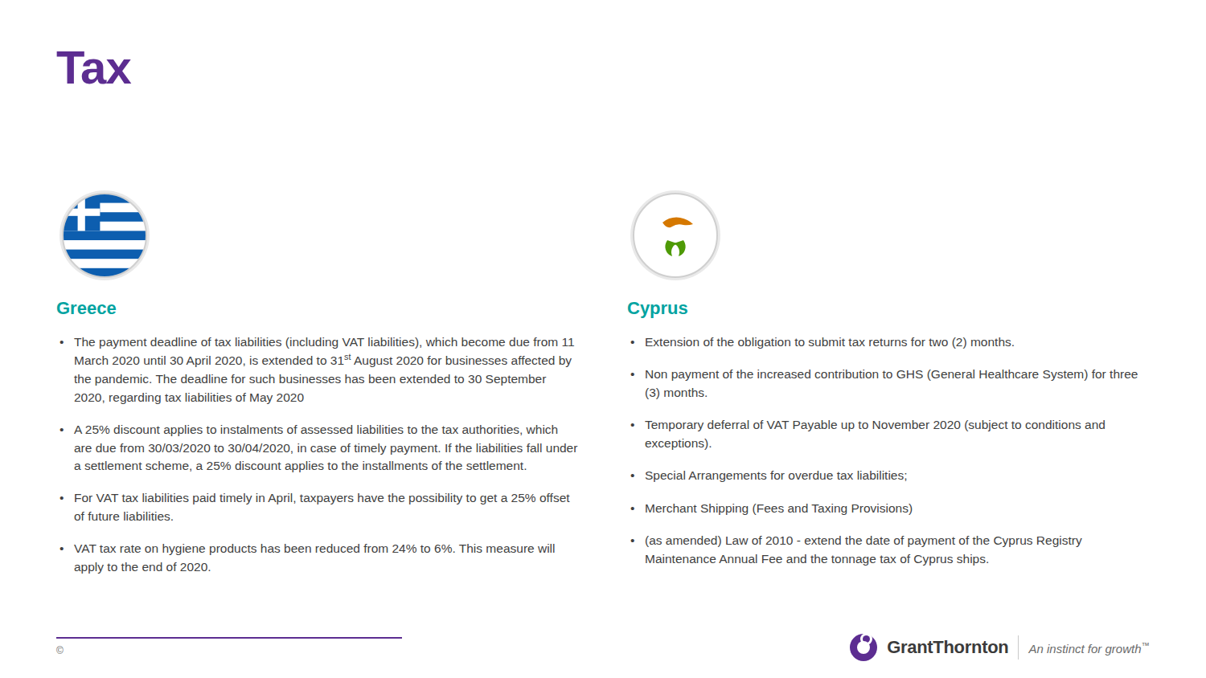Tax
Greece
The payment deadline of tax liabilities (including VAT liabilities), which become due from 11 March 2020 until 30 April 2020, is extended to 31st August 2020 for businesses affected by the pandemic. The deadline for such businesses has been extended to 30 September 2020, regarding tax liabilities of May 2020
A 25% discount applies to instalments of assessed liabilities to the tax authorities, which are due from 30/03/2020 to 30/04/2020, in case of timely payment. If the liabilities fall under a settlement scheme, a 25% discount applies to the installments of the settlement.
For VAT tax liabilities paid timely in April, taxpayers have the possibility to get a 25% offset of future liabilities.
VAT tax rate on hygiene products has been reduced from 24% to 6%. This measure will apply to the end of 2020.
Cyprus
Extension of the obligation to submit tax returns for two (2) months.
Non payment of the increased contribution to GHS (General Healthcare System) for three (3) months.
Temporary deferral of VAT Payable up to November 2020 (subject to conditions and exceptions).
Special Arrangements for overdue tax liabilities;
Merchant Shipping (Fees and Taxing Provisions)
(as amended) Law of 2010 - extend the date of payment of the Cyprus Registry Maintenance Annual Fee and the tonnage tax of Cyprus ships.
©
GrantThornton
An instinct for growth™